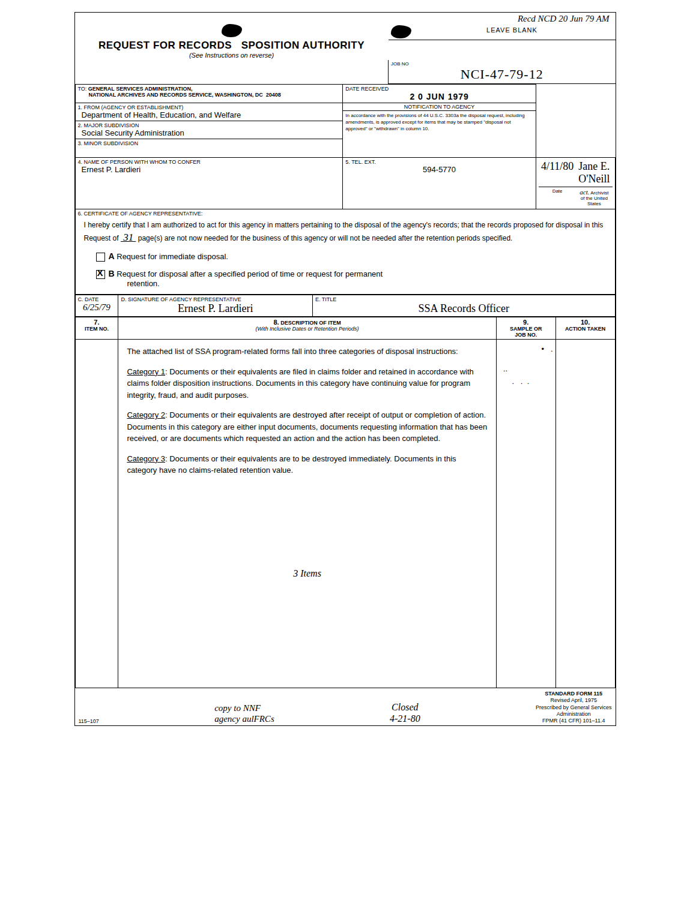Recd NCD 20 Jun 79 AM
| / REQUEST FOR RECORDS SPOSITION AUTHORITY (See Instructions on reverse) / | / LEAVE BLANK / |
| | JOB NO NCI-47-79-12 |
| TO: GENERAL SERVICES ADMINISTRATION, NATIONAL ARCHIVES AND RECORDS SERVICE, WASHINGTON, DC 20408 | DATE RECEIVED 2 0 JUN 1979 |
| 1. FROM (AGENCY OR ESTABLISHMENT) Department of Health, Education, and Welfare | NOTIFICATION TO AGENCY In accordance with the provisions of 44 U.S.C. 3303a the disposal request, including amendments, is approved except for items that may be stamped "disposal not approved" or "withdrawn" in column 10. |
| 2. MAJOR SUBDIVISION Social Security Administration |
| 3. MINOR SUBDIVISION |
| 4. NAME OF PERSON WITH WHOM TO CONFER Ernest P. Lardieri | 5. TEL. EXT. 594-5770 | / 4/11/80 / Jane E. O'Neill / / Date / act. Archivist of the United States / |
| 6. CERTIFICATE OF AGENCY REPRESENTATIVE: I hereby certify that I am authorized to act for this agency in matters pertaining to the disposal of the agency's records; that the records proposed for disposal in this Request of 31 page(s) are not now needed for the business of this agency or will not be needed after the retention periods specified. A Request for immediate disposal. B Request for disposal after a specified period of time or request for permanent retention. |
| C. DATE 6/25/79 | D. SIGNATURE OF AGENCY REPRESENTATIVE Ernest P. Lardieri | E. TITLE SSA Records Officer |
| 7. ITEM NO. | 8. DESCRIPTION OF ITEM (With Inclusive Dates or Retention Periods) | 9. SAMPLE OR JOB NO. | 10. ACTION TAKEN |
| | The attached list of SSA program-related forms fall into three categories of disposal instructions: Category 1 : Documents or their equivalents are filed in claims folder and retained in accordance with claims folder disposition instructions. Documents in this category have continuing value for program integrity, fraud, and audit purposes. Category 2 : Documents or their equivalents are destroyed after receipt of output or completion of action. Documents in this category are either input documents, documents requesting information that has been received, or are documents which requested an action and the action has been completed. Category 3 : Documents or their equivalents are to be destroyed immediately. Documents in this category have no claims-related retention value. 3 Items | • . .. . . . | |
115–107
copy to NNF
agency aulFRCs
Closed
4-21-80
STANDARD FORM 115
Revised April, 1975
Prescribed by General Services
Administration
FPMR (41 CFR) 101–11.4